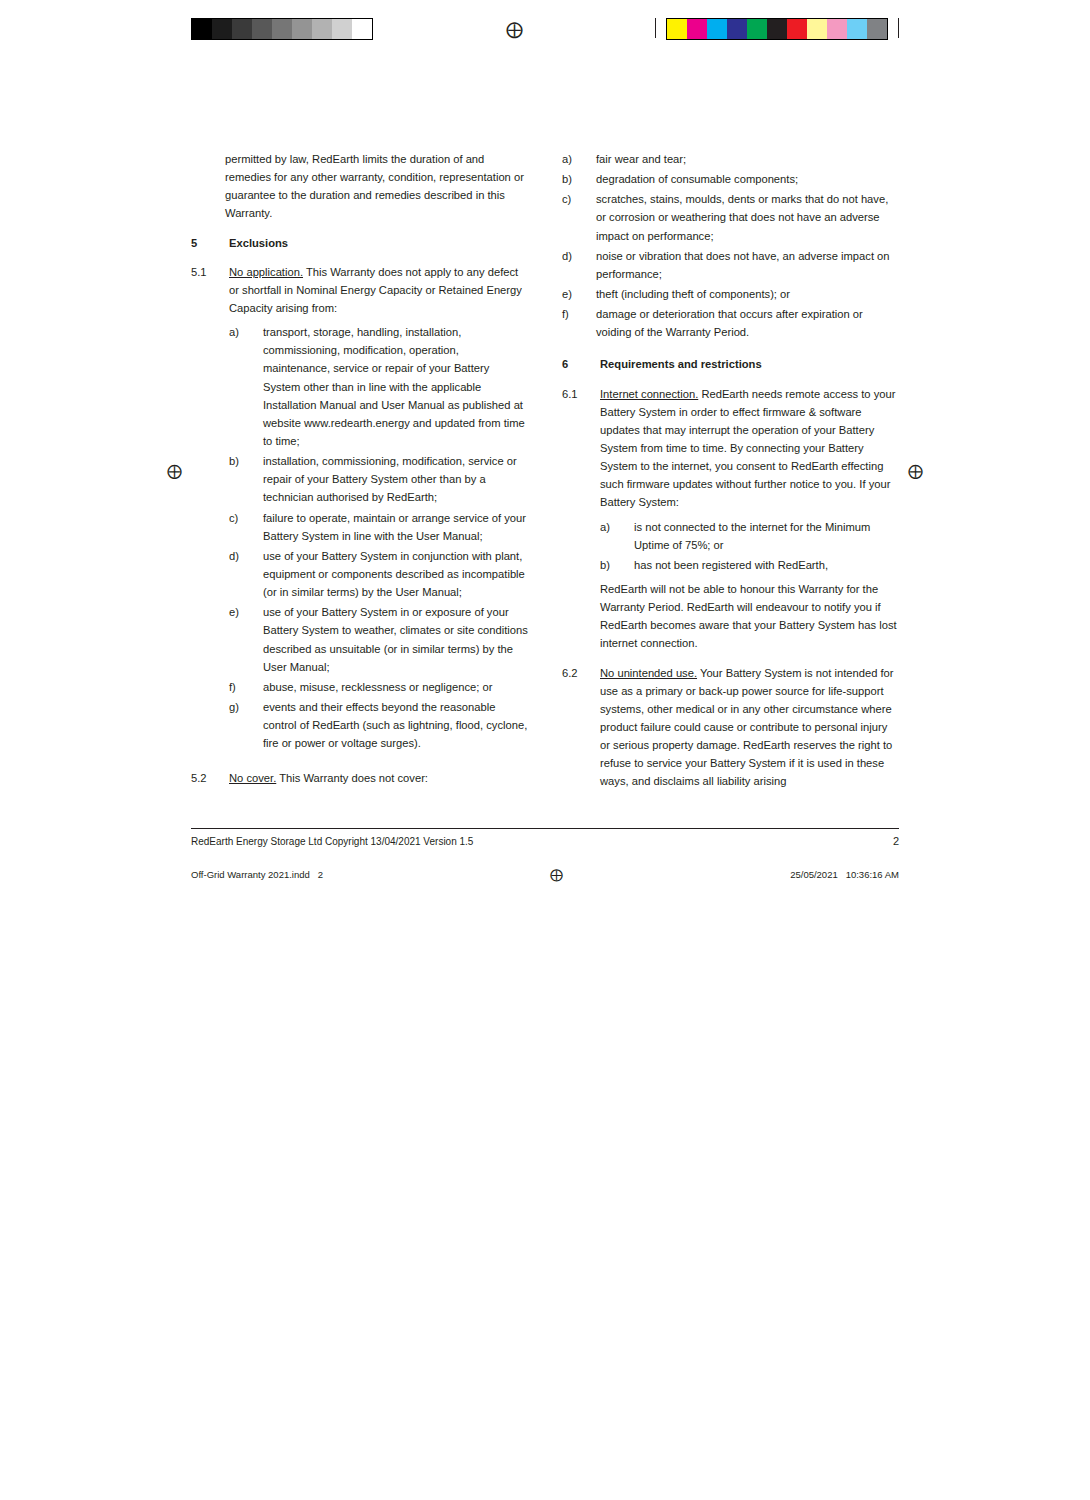⨁
⨁
⨁
permitted by law, RedEarth limits the duration of and remedies for any other warranty, condition, representation or guarantee to the duration and remedies described in this Warranty.
5
Exclusions
5.1
No application. This Warranty does not apply to any defect or shortfall in Nominal Energy Capacity or Retained Energy Capacity arising from:
a) transport, storage, handling, installation, commissioning, modification, operation, maintenance, service or repair of your Battery System other than in line with the applicable Installation Manual and User Manual as published at website www.redearth.energy and updated from time to time;
b) installation, commissioning, modification, service or repair of your Battery System other than by a technician authorised by RedEarth;
c) failure to operate, maintain or arrange service of your Battery System in line with the User Manual;
d) use of your Battery System in conjunction with plant, equipment or components described as incompatible (or in similar terms) by the User Manual;
e) use of your Battery System in or exposure of your Battery System to weather, climates or site conditions described as unsuitable (or in similar terms) by the User Manual;
f) abuse, misuse, recklessness or negligence; or
g) events and their effects beyond the reasonable control of RedEarth (such as lightning, flood, cyclone, fire or power or voltage surges).
5.2
No cover. This Warranty does not cover:
a) fair wear and tear;
b) degradation of consumable components;
c) scratches, stains, moulds, dents or marks that do not have, or corrosion or weathering that does not have an adverse impact on performance;
d) noise or vibration that does not have, an adverse impact on performance;
e) theft (including theft of components); or
f) damage or deterioration that occurs after expiration or voiding of the Warranty Period.
6
Requirements and restrictions
6.1
Internet connection. RedEarth needs remote access to your Battery System in order to effect firmware & software updates that may interrupt the operation of your Battery System from time to time. By connecting your Battery System to the internet, you consent to RedEarth effecting such firmware updates without further notice to you. If your Battery System:
a) is not connected to the internet for the Minimum Uptime of 75%; or
b) has not been registered with RedEarth,
RedEarth will not be able to honour this Warranty for the Warranty Period. RedEarth will endeavour to notify you if RedEarth becomes aware that your Battery System has lost internet connection.
6.2
No unintended use. Your Battery System is not intended for use as a primary or back-up power source for life-support systems, other medical or in any other circumstance where product failure could cause or contribute to personal injury or serious property damage. RedEarth reserves the right to refuse to service your Battery System if it is used in these ways, and disclaims all liability arising
RedEarth Energy Storage Ltd Copyright 13/04/2021 Version 1.5
2
Off-Grid Warranty 2021.indd 2
⨁
25/05/2021 10:36:16 AM